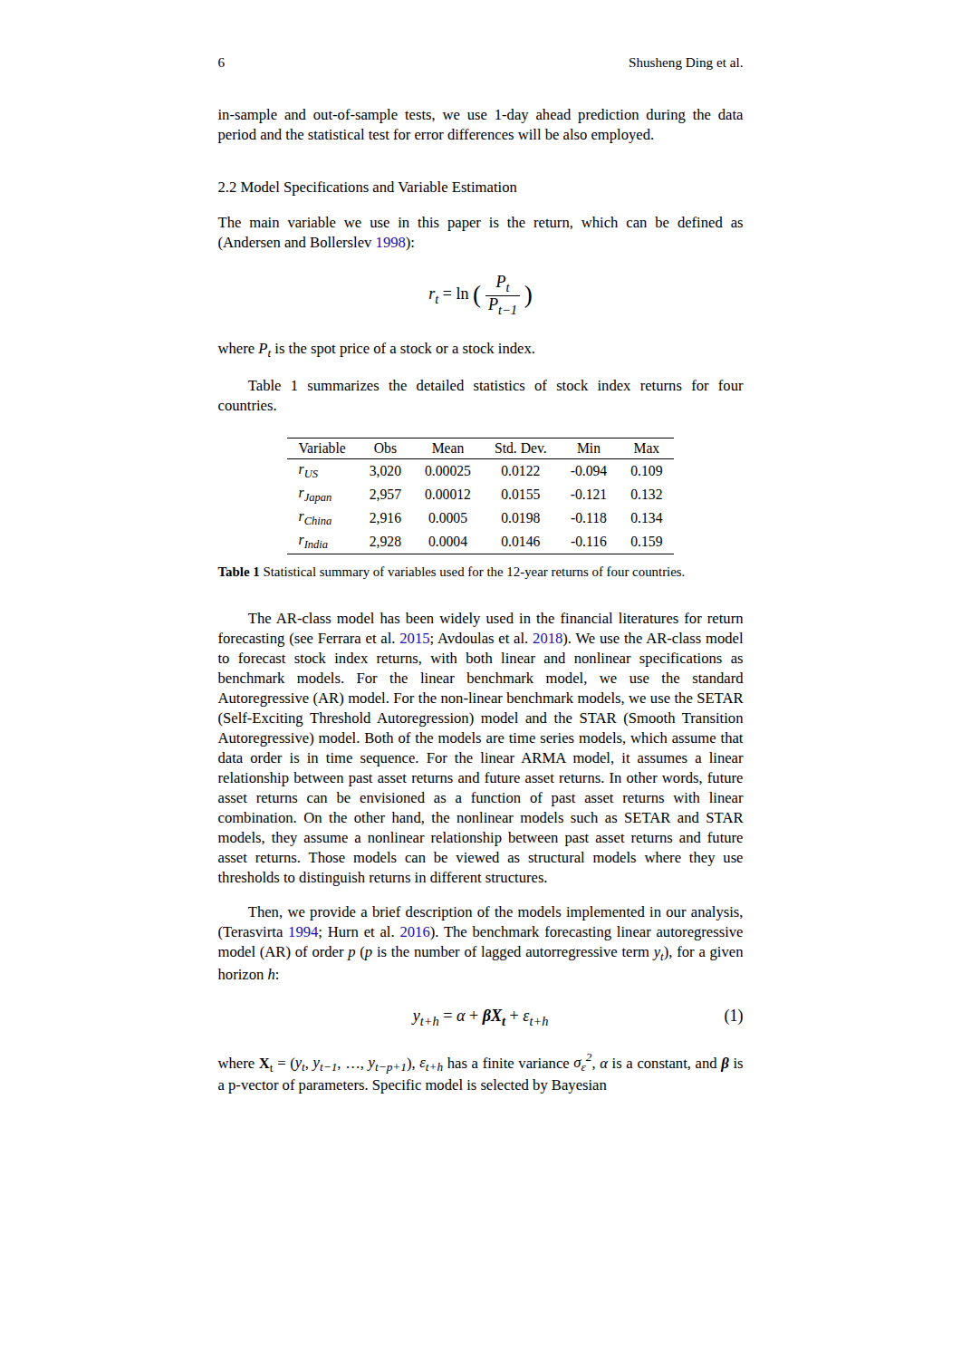6 Shusheng Ding et al.
in-sample and out-of-sample tests, we use 1-day ahead prediction during the data period and the statistical test for error differences will be also employed.
2.2 Model Specifications and Variable Estimation
The main variable we use in this paper is the return, which can be defined as (Andersen and Bollerslev 1998):
rt = ln ( Pt Pt−1 )
where Pt is the spot price of a stock or a stock index.
Table 1 summarizes the detailed statistics of stock index returns for four countries.
| Variable | Obs | Mean | Std. Dev. | Min | Max |
| --- | --- | --- | --- | --- | --- |
| r US | 3,020 | 0.00025 | 0.0122 | -0.094 | 0.109 |
| r Japan | 2,957 | 0.00012 | 0.0155 | -0.121 | 0.132 |
| r China | 2,916 | 0.0005 | 0.0198 | -0.118 | 0.134 |
| r India | 2,928 | 0.0004 | 0.0146 | -0.116 | 0.159 |
Table 1 Statistical summary of variables used for the 12-year returns of four countries.
The AR-class model has been widely used in the financial literatures for return forecasting (see Ferrara et al. 2015; Avdoulas et al. 2018). We use the AR-class model to forecast stock index returns, with both linear and nonlinear specifications as benchmark models. For the linear benchmark model, we use the standard Autoregressive (AR) model. For the non-linear benchmark models, we use the SETAR (Self-Exciting Threshold Autoregression) model and the STAR (Smooth Transition Autoregressive) model. Both of the models are time series models, which assume that data order is in time sequence. For the linear ARMA model, it assumes a linear relationship between past asset returns and future asset returns. In other words, future asset returns can be envisioned as a function of past asset returns with linear combination. On the other hand, the nonlinear models such as SETAR and STAR models, they assume a nonlinear relationship between past asset returns and future asset returns. Those models can be viewed as structural models where they use thresholds to distinguish returns in different structures.
Then, we provide a brief description of the models implemented in our analysis, (Terasvirta 1994; Hurn et al. 2016). The benchmark forecasting linear autoregressive model (AR) of order p (p is the number of lagged autorregressive term yt), for a given horizon h:
yt+h = α + βXt + εt+h (1)
where Xt = (yt, yt−1, …, yt−p+1), εt+h has a finite variance σε 2, α is a constant, and β is a p-vector of parameters. Specific model is selected by Bayesian